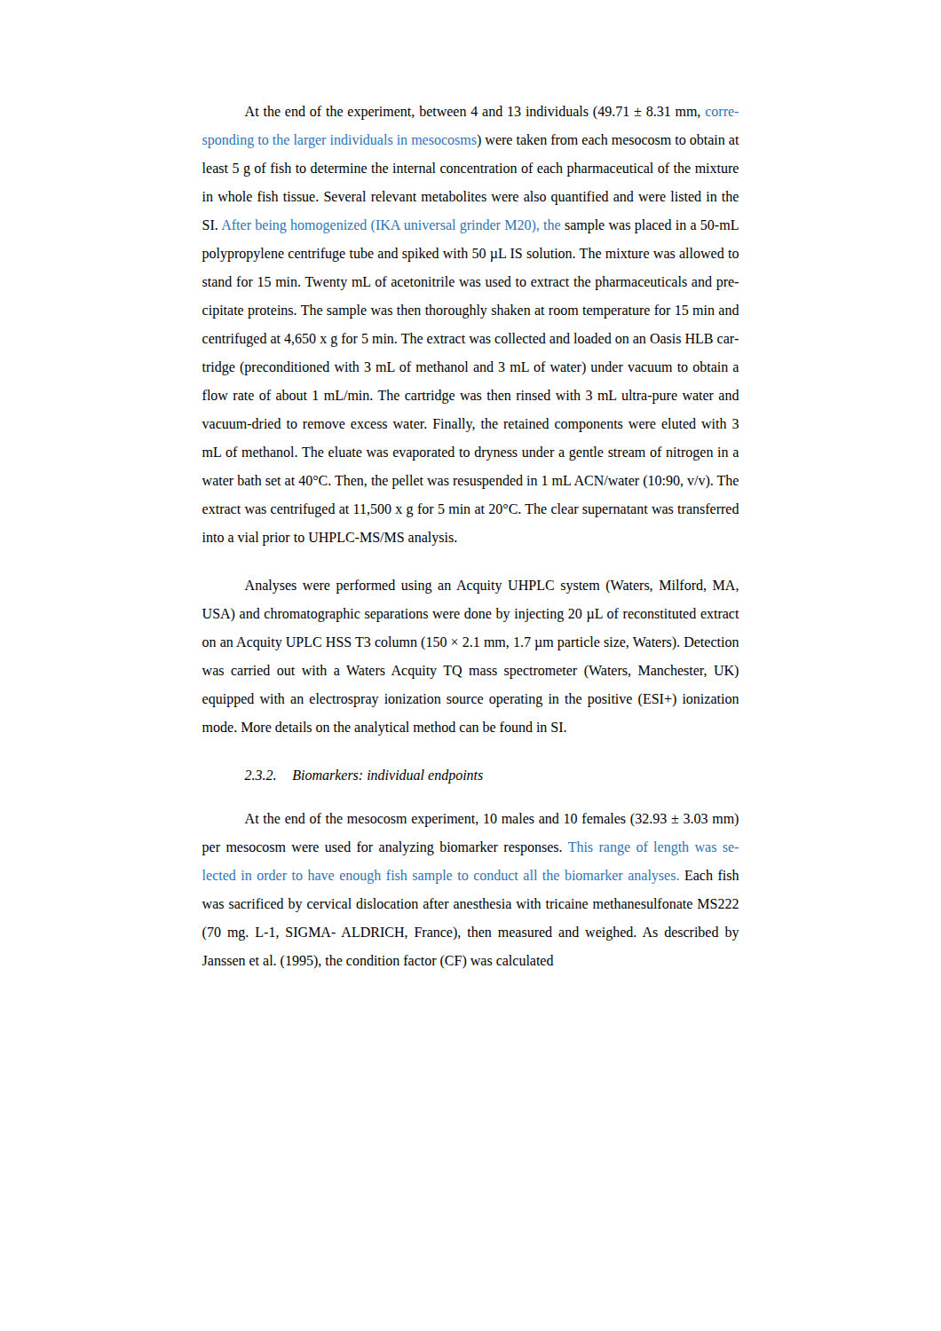At the end of the experiment, between 4 and 13 individuals (49.71 ± 8.31 mm, corresponding to the larger individuals in mesocosms) were taken from each mesocosm to obtain at least 5 g of fish to determine the internal concentration of each pharmaceutical of the mixture in whole fish tissue. Several relevant metabolites were also quantified and were listed in the SI. After being homogenized (IKA universal grinder M20), the sample was placed in a 50-mL polypropylene centrifuge tube and spiked with 50 µL IS solution. The mixture was allowed to stand for 15 min. Twenty mL of acetonitrile was used to extract the pharmaceuticals and precipitate proteins. The sample was then thoroughly shaken at room temperature for 15 min and centrifuged at 4,650 x g for 5 min. The extract was collected and loaded on an Oasis HLB cartridge (preconditioned with 3 mL of methanol and 3 mL of water) under vacuum to obtain a flow rate of about 1 mL/min. The cartridge was then rinsed with 3 mL ultra-pure water and vacuum-dried to remove excess water. Finally, the retained components were eluted with 3 mL of methanol. The eluate was evaporated to dryness under a gentle stream of nitrogen in a water bath set at 40°C. Then, the pellet was resuspended in 1 mL ACN/water (10:90, v/v). The extract was centrifuged at 11,500 x g for 5 min at 20°C. The clear supernatant was transferred into a vial prior to UHPLC-MS/MS analysis.
Analyses were performed using an Acquity UHPLC system (Waters, Milford, MA, USA) and chromatographic separations were done by injecting 20 µL of reconstituted extract on an Acquity UPLC HSS T3 column (150 × 2.1 mm, 1.7 µm particle size, Waters). Detection was carried out with a Waters Acquity TQ mass spectrometer (Waters, Manchester, UK) equipped with an electrospray ionization source operating in the positive (ESI+) ionization mode. More details on the analytical method can be found in SI.
2.3.2. Biomarkers: individual endpoints
At the end of the mesocosm experiment, 10 males and 10 females (32.93 ± 3.03 mm) per mesocosm were used for analyzing biomarker responses. This range of length was selected in order to have enough fish sample to conduct all the biomarker analyses. Each fish was sacrificed by cervical dislocation after anesthesia with tricaine methanesulfonate MS222 (70 mg. L-1, SIGMA- ALDRICH, France), then measured and weighed. As described by Janssen et al. (1995), the condition factor (CF) was calculated